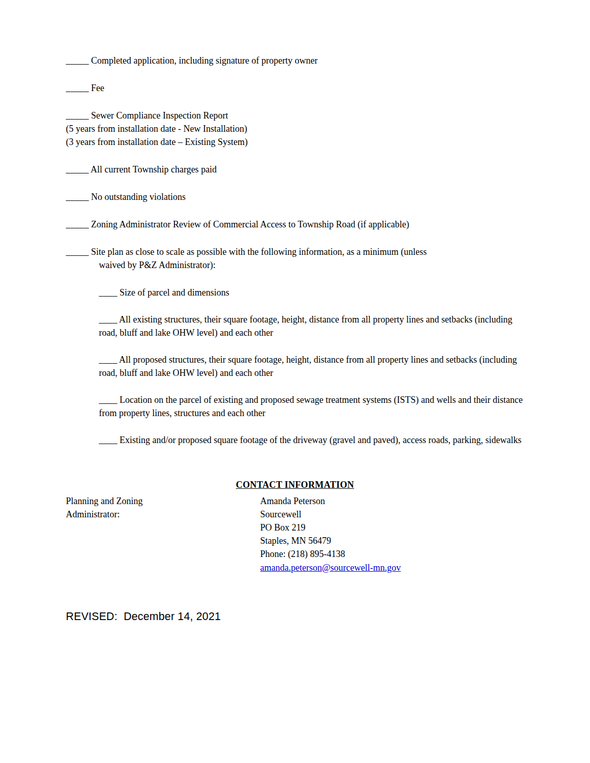_____ Completed application, including signature of property owner
_____ Fee
_____ Sewer Compliance Inspection Report
(5 years from installation date - New Installation)
(3 years from installation date – Existing System)
_____ All current Township charges paid
_____ No outstanding violations
_____ Zoning Administrator Review of Commercial Access to Township Road (if applicable)
_____ Site plan as close to scale as possible with the following information, as a minimum (unless
waived by P&Z Administrator):
____ Size of parcel and dimensions
____ All existing structures, their square footage, height, distance from all property lines and setbacks (including road, bluff and lake OHW level) and each other
____ All proposed structures, their square footage, height, distance from all property lines and setbacks (including road, bluff and lake OHW level) and each other
____ Location on the parcel of existing and proposed sewage treatment systems (ISTS) and wells and their distance from property lines, structures and each other
____ Existing and/or proposed square footage of the driveway (gravel and paved), access roads, parking, sidewalks
CONTACT INFORMATION
Planning and Zoning
Administrator:
Amanda Peterson
Sourcewell
PO Box 219
Staples, MN 56479
Phone: (218) 895-4138
amanda.peterson@sourcewell-mn.gov
REVISED: December 14, 2021